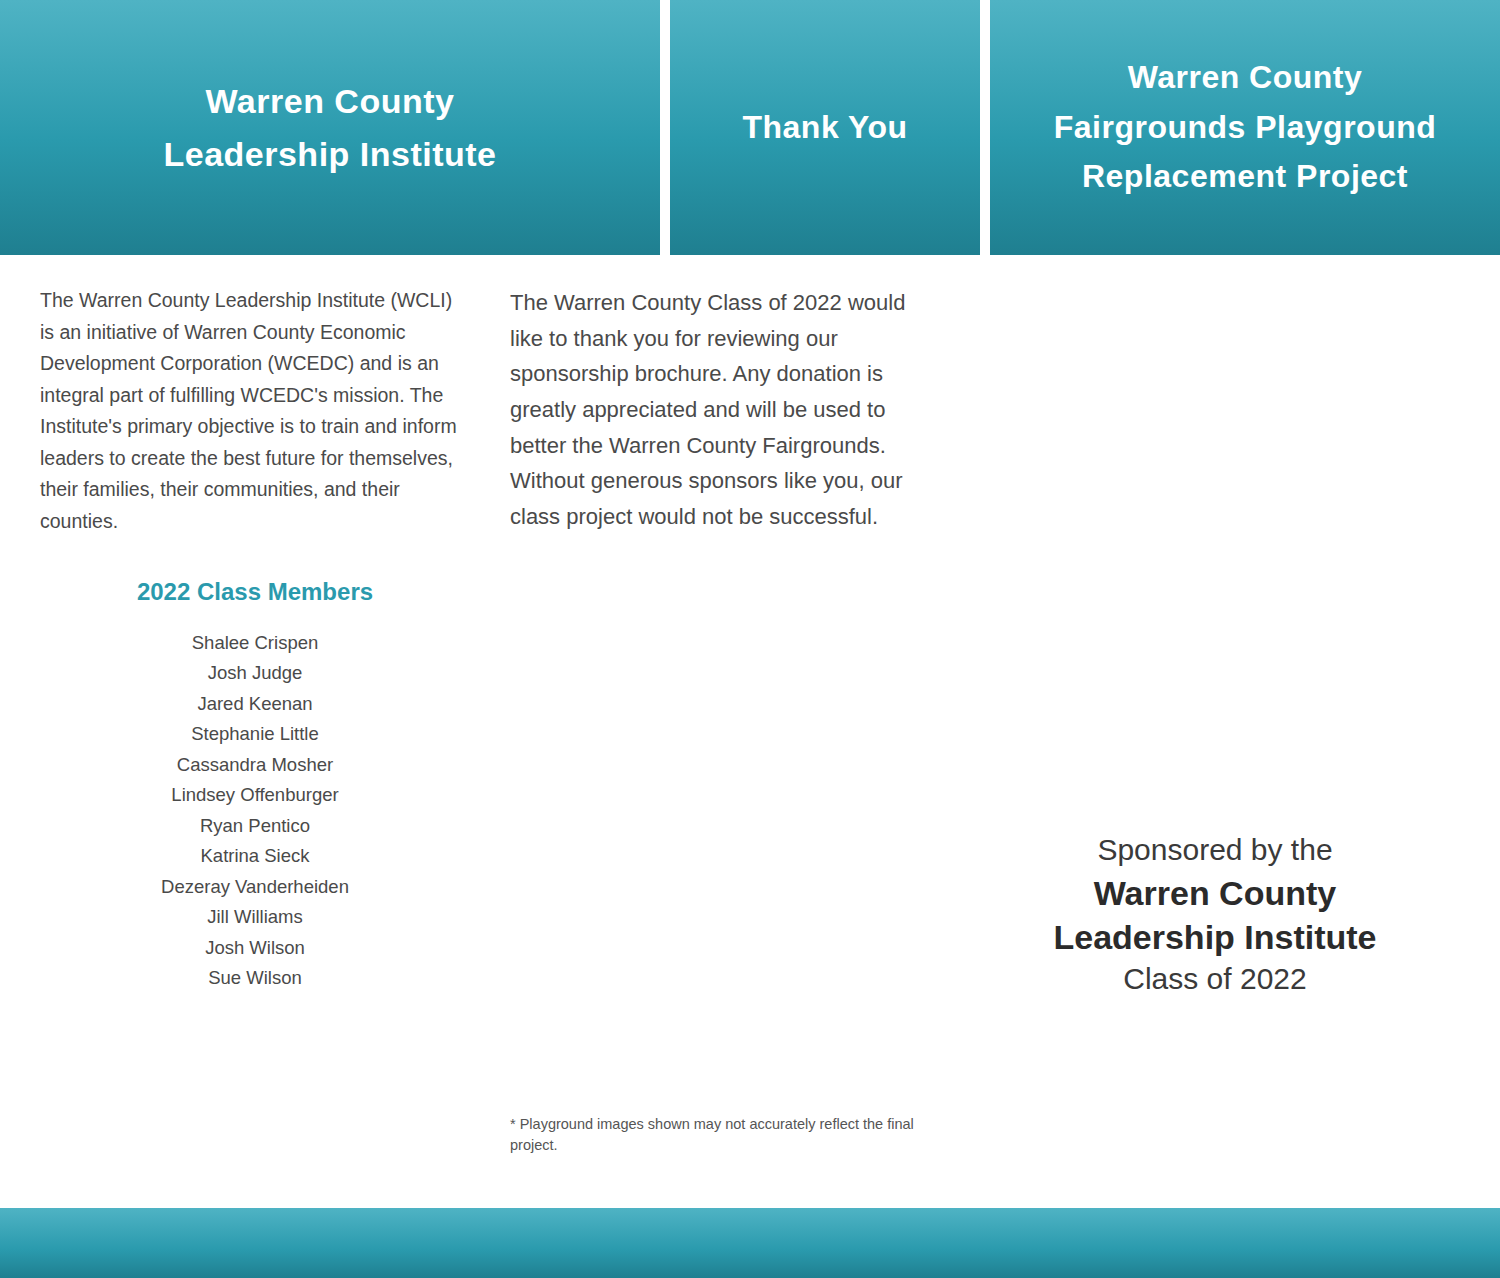Warren County
Leadership Institute
Thank You
Warren County
Fairgrounds Playground
Replacement Project
The Warren County Leadership Institute (WCLI) is an initiative of Warren County Economic Development Corporation (WCEDC) and is an integral part of fulfilling WCEDC's mission. The Institute's primary objective is to train and inform leaders to create the best future for themselves, their families, their communities, and their counties.
2022 Class Members
Shalee Crispen
Josh Judge
Jared Keenan
Stephanie Little
Cassandra Mosher
Lindsey Offenburger
Ryan Pentico
Katrina Sieck
Dezeray Vanderheiden
Jill Williams
Josh Wilson
Sue Wilson
The Warren County Class of 2022 would like to thank you for reviewing our sponsorship brochure. Any donation is greatly appreciated and will be used to better the Warren County Fairgrounds. Without generous sponsors like you, our class project would not be successful.
* Playground images shown may not accurately reflect the final project.
Sponsored by the Warren County
Leadership Institute Class of 2022